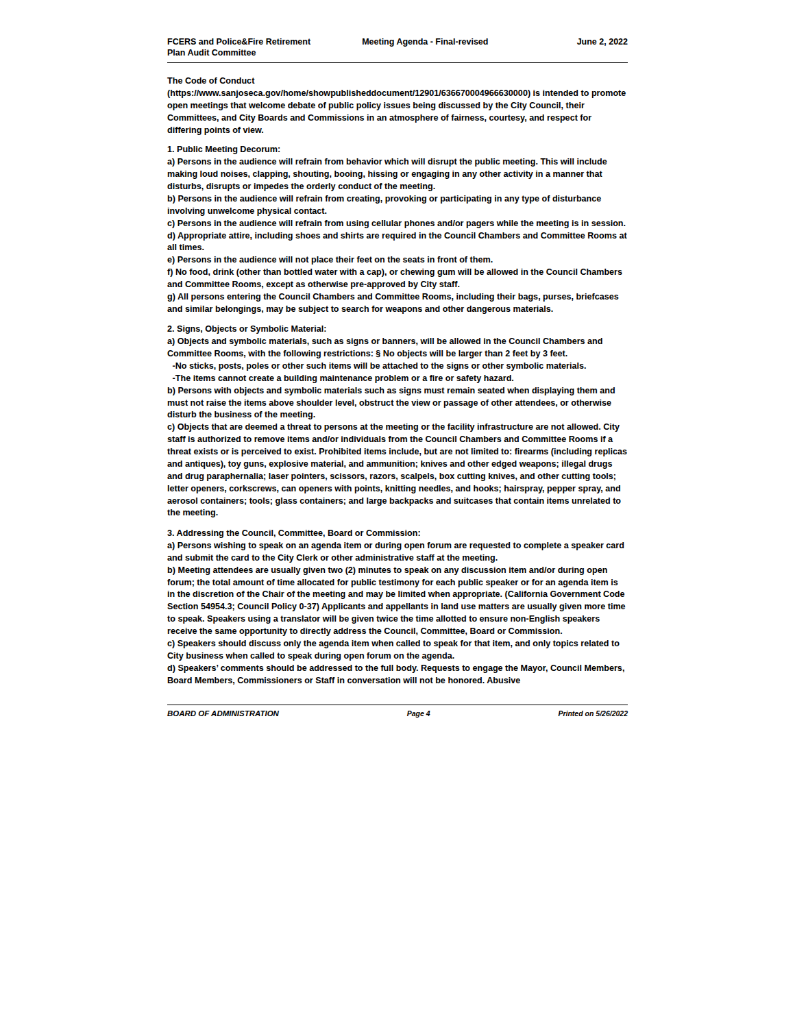FCERS and Police&Fire Retirement
Plan Audit Committee
Meeting Agenda - Final-revised
June 2, 2022
The Code of Conduct
(https://www.sanjoseca.gov/home/showpublisheddocument/12901/636670004966630000) is intended to promote open meetings that welcome debate of public policy issues being discussed by the City Council, their Committees, and City Boards and Commissions in an atmosphere of fairness, courtesy, and respect for differing points of view.
1. Public Meeting Decorum:
a) Persons in the audience will refrain from behavior which will disrupt the public meeting. This will include making loud noises, clapping, shouting, booing, hissing or engaging in any other activity in a manner that disturbs, disrupts or impedes the orderly conduct of the meeting.
b) Persons in the audience will refrain from creating, provoking or participating in any type of disturbance involving unwelcome physical contact.
c) Persons in the audience will refrain from using cellular phones and/or pagers while the meeting is in session.
d) Appropriate attire, including shoes and shirts are required in the Council Chambers and Committee Rooms at all times.
e) Persons in the audience will not place their feet on the seats in front of them.
f) No food, drink (other than bottled water with a cap), or chewing gum will be allowed in the Council Chambers and Committee Rooms, except as otherwise pre-approved by City staff.
g) All persons entering the Council Chambers and Committee Rooms, including their bags, purses, briefcases and similar belongings, may be subject to search for weapons and other dangerous materials.
2. Signs, Objects or Symbolic Material:
a) Objects and symbolic materials, such as signs or banners, will be allowed in the Council Chambers and Committee Rooms, with the following restrictions: § No objects will be larger than 2 feet by 3 feet.
-No sticks, posts, poles or other such items will be attached to the signs or other symbolic materials.
-The items cannot create a building maintenance problem or a fire or safety hazard.
b) Persons with objects and symbolic materials such as signs must remain seated when displaying them and must not raise the items above shoulder level, obstruct the view or passage of other attendees, or otherwise disturb the business of the meeting.
c) Objects that are deemed a threat to persons at the meeting or the facility infrastructure are not allowed. City staff is authorized to remove items and/or individuals from the Council Chambers and Committee Rooms if a threat exists or is perceived to exist. Prohibited items include, but are not limited to: firearms (including replicas and antiques), toy guns, explosive material, and ammunition; knives and other edged weapons; illegal drugs and drug paraphernalia; laser pointers, scissors, razors, scalpels, box cutting knives, and other cutting tools; letter openers, corkscrews, can openers with points, knitting needles, and hooks; hairspray, pepper spray, and aerosol containers; tools; glass containers; and large backpacks and suitcases that contain items unrelated to the meeting.
3. Addressing the Council, Committee, Board or Commission:
a) Persons wishing to speak on an agenda item or during open forum are requested to complete a speaker card and submit the card to the City Clerk or other administrative staff at the meeting.
b) Meeting attendees are usually given two (2) minutes to speak on any discussion item and/or during open forum; the total amount of time allocated for public testimony for each public speaker or for an agenda item is in the discretion of the Chair of the meeting and may be limited when appropriate. (California Government Code Section 54954.3; Council Policy 0-37) Applicants and appellants in land use matters are usually given more time to speak. Speakers using a translator will be given twice the time allotted to ensure non-English speakers receive the same opportunity to directly address the Council, Committee, Board or Commission.
c) Speakers should discuss only the agenda item when called to speak for that item, and only topics related to City business when called to speak during open forum on the agenda.
d) Speakers’ comments should be addressed to the full body. Requests to engage the Mayor, Council Members, Board Members, Commissioners or Staff in conversation will not be honored. Abusive
BOARD OF ADMINISTRATION
Page 4
Printed on 5/26/2022